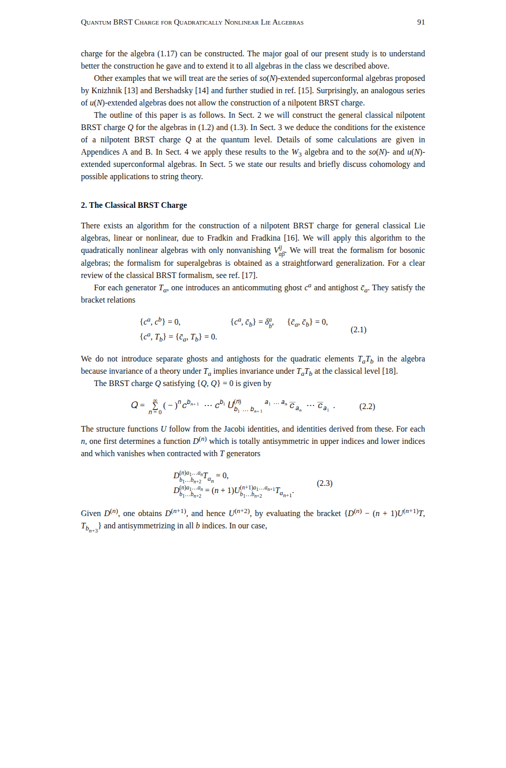Quantum BRST Charge for Quadratically Nonlinear Lie Algebras 91
charge for the algebra (1.17) can be constructed. The major goal of our present study is to understand better the construction he gave and to extend it to all algebras in the class we described above.
Other examples that we will treat are the series of so(N)-extended superconformal algebras proposed by Knizhnik [13] and Bershadsky [14] and further studied in ref. [15]. Surprisingly, an analogous series of u(N)-extended algebras does not allow the construction of a nilpotent BRST charge.
The outline of this paper is as follows. In Sect. 2 we will construct the general classical nilpotent BRST charge Q for the algebras in (1.2) and (1.3). In Sect. 3 we deduce the conditions for the existence of a nilpotent BRST charge Q at the quantum level. Details of some calculations are given in Appendices A and B. In Sect. 4 we apply these results to the W3 algebra and to the so(N)- and u(N)-extended superconformal algebras. In Sect. 5 we state our results and briefly discuss cohomology and possible applications to string theory.
2. The Classical BRST Charge
There exists an algorithm for the construction of a nilpotent BRST charge for general classical Lie algebras, linear or nonlinear, due to Fradkin and Fradkina [16]. We will apply this algorithm to the quadratically nonlinear algebras with only nonvanishing Vij αβ. We will treat the formalism for bosonic algebras; the formalism for superalgebras is obtained as a straightforward generalization. For a clear review of the classical BRST formalism, see ref. [17].
For each generator Tα, one introduces an anticommuting ghost ca and antighost c̄a. They satisfy the bracket relations
{ca, cb} = 0, {ca, c̄b} = δab, {c̄a, c̄b} = 0,
{ca, Tb} = {c̄a, Tb} = 0.
(2.1)
We do not introduce separate ghosts and antighosts for the quadratic elements TaTb in the algebra because invariance of a theory under Ta implies invariance under TaTb at the classical level [18].
The BRST charge Q satisfying {Q, Q} = 0 is given by
Q = ∑ n=0 ∞ (−)n cbn+1 ⋯ cb1 U b1…bn+1 (n) a1…an c―an ⋯ c―a1 .
(2.2)
The structure functions U follow from the Jacobi identities, and identities derived from these. For each n, one first determines a function D(n) which is totally antisymmetric in upper indices and lower indices and which vanishes when contracted with T generators
D(n)a1…an b1…bn+2 Tan = 0,
D(n)a1…an b1…bn+2 = (n + 1)U(n+1)a1…an+1 b1…bn+2 Tan+1.
(2.3)
Given D(n), one obtains D(n+1), and hence U(n+2), by evaluating the bracket {D(n) − (n + 1)U(n+1)T, Tbn+3} and antisymmetrizing in all b indices. In our case,